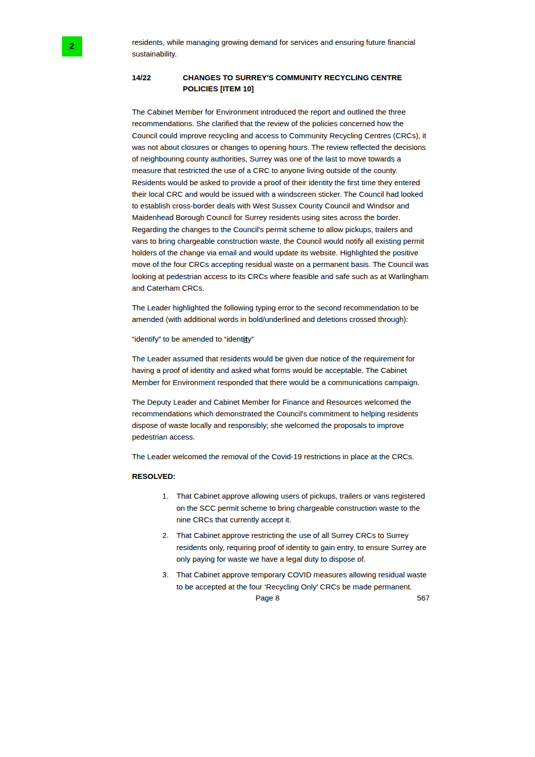2
residents, while managing growing demand for services and ensuring future financial sustainability.
14/22 CHANGES TO SURREY'S COMMUNITY RECYCLING CENTRE POLICIES [ITEM 10]
The Cabinet Member for Environment introduced the report and outlined the three recommendations. She clarified that the review of the policies concerned how the Council could improve recycling and access to Community Recycling Centres (CRCs), it was not about closures or changes to opening hours. The review reflected the decisions of neighbouring county authorities, Surrey was one of the last to move towards a measure that restricted the use of a CRC to anyone living outside of the county. Residents would be asked to provide a proof of their identity the first time they entered their local CRC and would be issued with a windscreen sticker. The Council had looked to establish cross-border deals with West Sussex County Council and Windsor and Maidenhead Borough Council for Surrey residents using sites across the border. Regarding the changes to the Council's permit scheme to allow pickups, trailers and vans to bring chargeable construction waste, the Council would notify all existing permit holders of the change via email and would update its website. Highlighted the positive move of the four CRCs accepting residual waste on a permanent basis. The Council was looking at pedestrian access to its CRCs where feasible and safe such as at Warlingham and Caterham CRCs.
The Leader highlighted the following typing error to the second recommendation to be amended (with additional words in bold/underlined and deletions crossed through):
“identify” to be amended to “identity”
The Leader assumed that residents would be given due notice of the requirement for having a proof of identity and asked what forms would be acceptable. The Cabinet Member for Environment responded that there would be a communications campaign.
The Deputy Leader and Cabinet Member for Finance and Resources welcomed the recommendations which demonstrated the Council's commitment to helping residents dispose of waste locally and responsibly; she welcomed the proposals to improve pedestrian access.
The Leader welcomed the removal of the Covid-19 restrictions in place at the CRCs.
RESOLVED:
That Cabinet approve allowing users of pickups, trailers or vans registered on the SCC permit scheme to bring chargeable construction waste to the nine CRCs that currently accept it.
That Cabinet approve restricting the use of all Surrey CRCs to Surrey residents only, requiring proof of identity to gain entry, to ensure Surrey are only paying for waste we have a legal duty to dispose of.
That Cabinet approve temporary COVID measures allowing residual waste to be accepted at the four ‘Recycling Only’ CRCs be made permanent.
Page 8
567